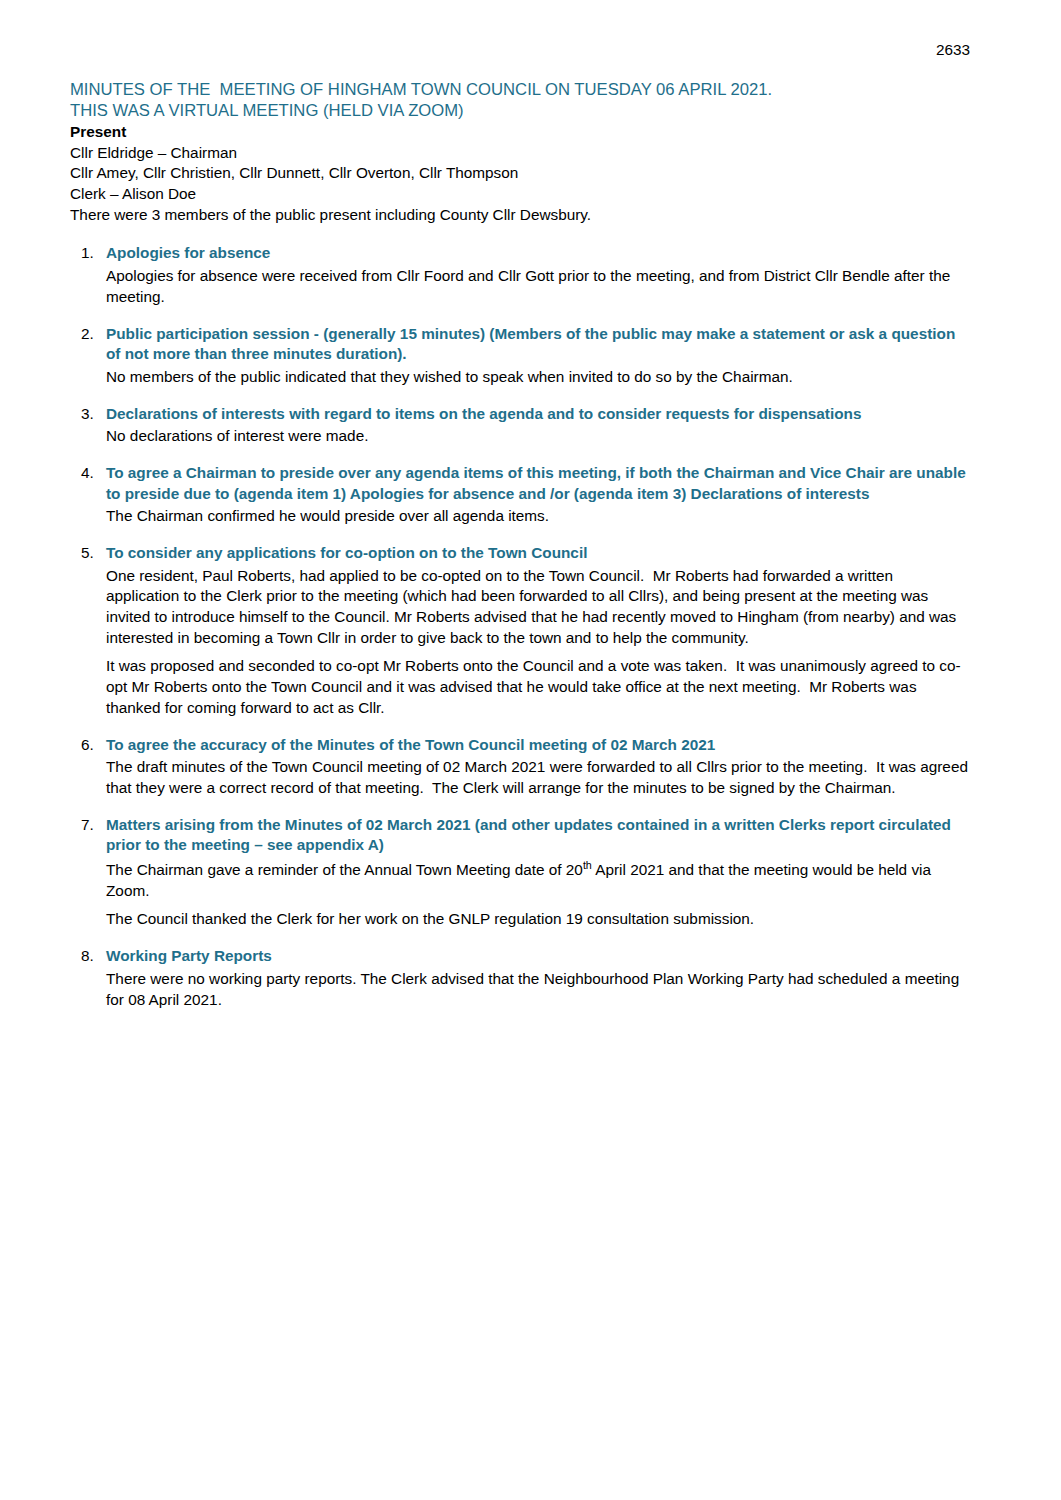2633
MINUTES OF THE MEETING OF HINGHAM TOWN COUNCIL ON TUESDAY 06 APRIL 2021. THIS WAS A VIRTUAL MEETING (HELD VIA ZOOM)
Present
Cllr Eldridge – Chairman
Cllr Amey, Cllr Christien, Cllr Dunnett, Cllr Overton, Cllr Thompson
Clerk – Alison Doe
There were 3 members of the public present including County Cllr Dewsbury.
Apologies for absence
Apologies for absence were received from Cllr Foord and Cllr Gott prior to the meeting, and from District Cllr Bendle after the meeting.
Public participation session - (generally 15 minutes) (Members of the public may make a statement or ask a question of not more than three minutes duration).
No members of the public indicated that they wished to speak when invited to do so by the Chairman.
Declarations of interests with regard to items on the agenda and to consider requests for dispensations
No declarations of interest were made.
To agree a Chairman to preside over any agenda items of this meeting, if both the Chairman and Vice Chair are unable to preside due to (agenda item 1) Apologies for absence and /or (agenda item 3) Declarations of interests
The Chairman confirmed he would preside over all agenda items.
To consider any applications for co-option on to the Town Council
One resident, Paul Roberts, had applied to be co-opted on to the Town Council. Mr Roberts had forwarded a written application to the Clerk prior to the meeting (which had been forwarded to all Cllrs), and being present at the meeting was invited to introduce himself to the Council. Mr Roberts advised that he had recently moved to Hingham (from nearby) and was interested in becoming a Town Cllr in order to give back to the town and to help the community.
It was proposed and seconded to co-opt Mr Roberts onto the Council and a vote was taken. It was unanimously agreed to co-opt Mr Roberts onto the Town Council and it was advised that he would take office at the next meeting. Mr Roberts was thanked for coming forward to act as Cllr.
To agree the accuracy of the Minutes of the Town Council meeting of 02 March 2021
The draft minutes of the Town Council meeting of 02 March 2021 were forwarded to all Cllrs prior to the meeting. It was agreed that they were a correct record of that meeting. The Clerk will arrange for the minutes to be signed by the Chairman.
Matters arising from the Minutes of 02 March 2021 (and other updates contained in a written Clerks report circulated prior to the meeting – see appendix A)
The Chairman gave a reminder of the Annual Town Meeting date of 20th April 2021 and that the meeting would be held via Zoom.
The Council thanked the Clerk for her work on the GNLP regulation 19 consultation submission.
Working Party Reports
There were no working party reports. The Clerk advised that the Neighbourhood Plan Working Party had scheduled a meeting for 08 April 2021.